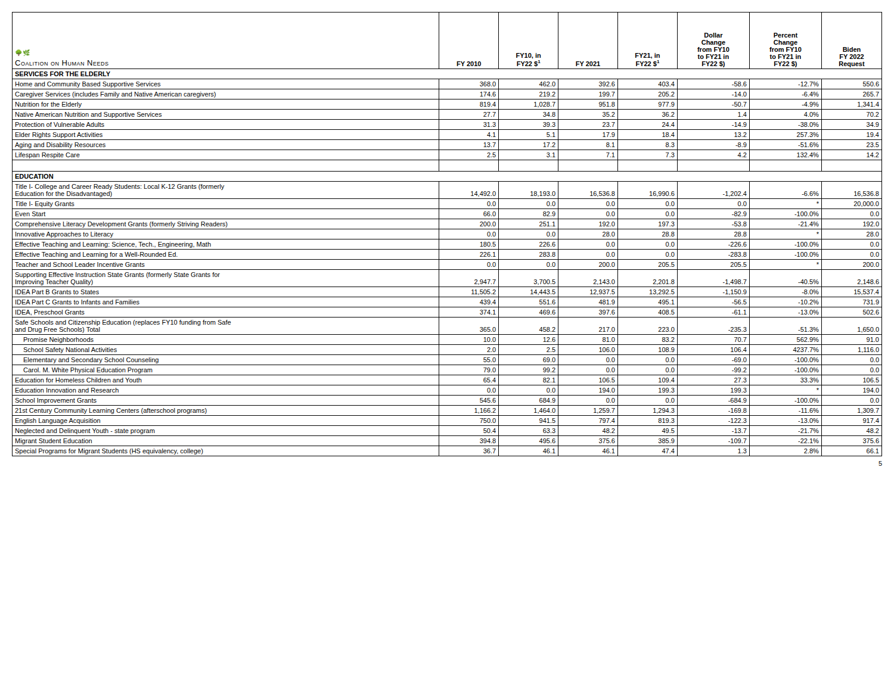| 🌳🌿 Coalition on Human Needs | FY 2010 | FY10, in FY22 $ 1 | FY 2021 | FY21, in FY22 $ 1 | Dollar Change from FY10 to FY21 in FY22 $) | Percent Change from FY10 to FY21 in FY22 $) | Biden FY 2022 Request |
| --- | --- | --- | --- | --- | --- | --- | --- |
| SERVICES FOR THE ELDERLY |
| Home and Community Based Supportive Services | 368.0 | 462.0 | 392.6 | 403.4 | -58.6 | -12.7% | 550.6 |
| Caregiver Services (includes Family and Native American caregivers) | 174.6 | 219.2 | 199.7 | 205.2 | -14.0 | -6.4% | 265.7 |
| Nutrition for the Elderly | 819.4 | 1,028.7 | 951.8 | 977.9 | -50.7 | -4.9% | 1,341.4 |
| Native American Nutrition and Supportive Services | 27.7 | 34.8 | 35.2 | 36.2 | 1.4 | 4.0% | 70.2 |
| Protection of Vulnerable Adults | 31.3 | 39.3 | 23.7 | 24.4 | -14.9 | -38.0% | 34.9 |
| Elder Rights Support Activities | 4.1 | 5.1 | 17.9 | 18.4 | 13.2 | 257.3% | 19.4 |
| Aging and Disability Resources | 13.7 | 17.2 | 8.1 | 8.3 | -8.9 | -51.6% | 23.5 |
| Lifespan Respite Care | 2.5 | 3.1 | 7.1 | 7.3 | 4.2 | 132.4% | 14.2 |
| EDUCATION |
| Title I- College and Career Ready Students: Local K-12 Grants (formerly Education for the Disadvantaged) | 14,492.0 | 18,193.0 | 16,536.8 | 16,990.6 | -1,202.4 | -6.6% | 16,536.8 |
| Title I- Equity Grants | 0.0 | 0.0 | 0.0 | 0.0 | 0.0 | * | 20,000.0 |
| Even Start | 66.0 | 82.9 | 0.0 | 0.0 | -82.9 | -100.0% | 0.0 |
| Comprehensive Literacy Development Grants (formerly Striving Readers) | 200.0 | 251.1 | 192.0 | 197.3 | -53.8 | -21.4% | 192.0 |
| Innovative Approaches to Literacy | 0.0 | 0.0 | 28.0 | 28.8 | 28.8 | * | 28.0 |
| Effective Teaching and Learning: Science, Tech., Engineering, Math | 180.5 | 226.6 | 0.0 | 0.0 | -226.6 | -100.0% | 0.0 |
| Effective Teaching and Learning for a Well-Rounded Ed. | 226.1 | 283.8 | 0.0 | 0.0 | -283.8 | -100.0% | 0.0 |
| Teacher and School Leader Incentive Grants | 0.0 | 0.0 | 200.0 | 205.5 | 205.5 | * | 200.0 |
| Supporting Effective Instruction State Grants (formerly State Grants for Improving Teacher Quality) | 2,947.7 | 3,700.5 | 2,143.0 | 2,201.8 | -1,498.7 | -40.5% | 2,148.6 |
| IDEA Part B Grants to States | 11,505.2 | 14,443.5 | 12,937.5 | 13,292.5 | -1,150.9 | -8.0% | 15,537.4 |
| IDEA Part C Grants to Infants and Families | 439.4 | 551.6 | 481.9 | 495.1 | -56.5 | -10.2% | 731.9 |
| IDEA, Preschool Grants | 374.1 | 469.6 | 397.6 | 408.5 | -61.1 | -13.0% | 502.6 |
| Safe Schools and Citizenship Education (replaces FY10 funding from Safe and Drug Free Schools) Total | 365.0 | 458.2 | 217.0 | 223.0 | -235.3 | -51.3% | 1,650.0 |
| Promise Neighborhoods | 10.0 | 12.6 | 81.0 | 83.2 | 70.7 | 562.9% | 91.0 |
| School Safety National Activities | 2.0 | 2.5 | 106.0 | 108.9 | 106.4 | 4237.7% | 1,116.0 |
| Elementary and Secondary School Counseling | 55.0 | 69.0 | 0.0 | 0.0 | -69.0 | -100.0% | 0.0 |
| Carol. M. White Physical Education Program | 79.0 | 99.2 | 0.0 | 0.0 | -99.2 | -100.0% | 0.0 |
| Education for Homeless Children and Youth | 65.4 | 82.1 | 106.5 | 109.4 | 27.3 | 33.3% | 106.5 |
| Education Innovation and Research | 0.0 | 0.0 | 194.0 | 199.3 | 199.3 | * | 194.0 |
| School Improvement Grants | 545.6 | 684.9 | 0.0 | 0.0 | -684.9 | -100.0% | 0.0 |
| 21st Century Community Learning Centers (afterschool programs) | 1,166.2 | 1,464.0 | 1,259.7 | 1,294.3 | -169.8 | -11.6% | 1,309.7 |
| English Language Acquisition | 750.0 | 941.5 | 797.4 | 819.3 | -122.3 | -13.0% | 917.4 |
| Neglected and Delinquent Youth - state program | 50.4 | 63.3 | 48.2 | 49.5 | -13.7 | -21.7% | 48.2 |
| Migrant Student Education | 394.8 | 495.6 | 375.6 | 385.9 | -109.7 | -22.1% | 375.6 |
| Special Programs for Migrant Students (HS equivalency, college) | 36.7 | 46.1 | 46.1 | 47.4 | 1.3 | 2.8% | 66.1 |
5